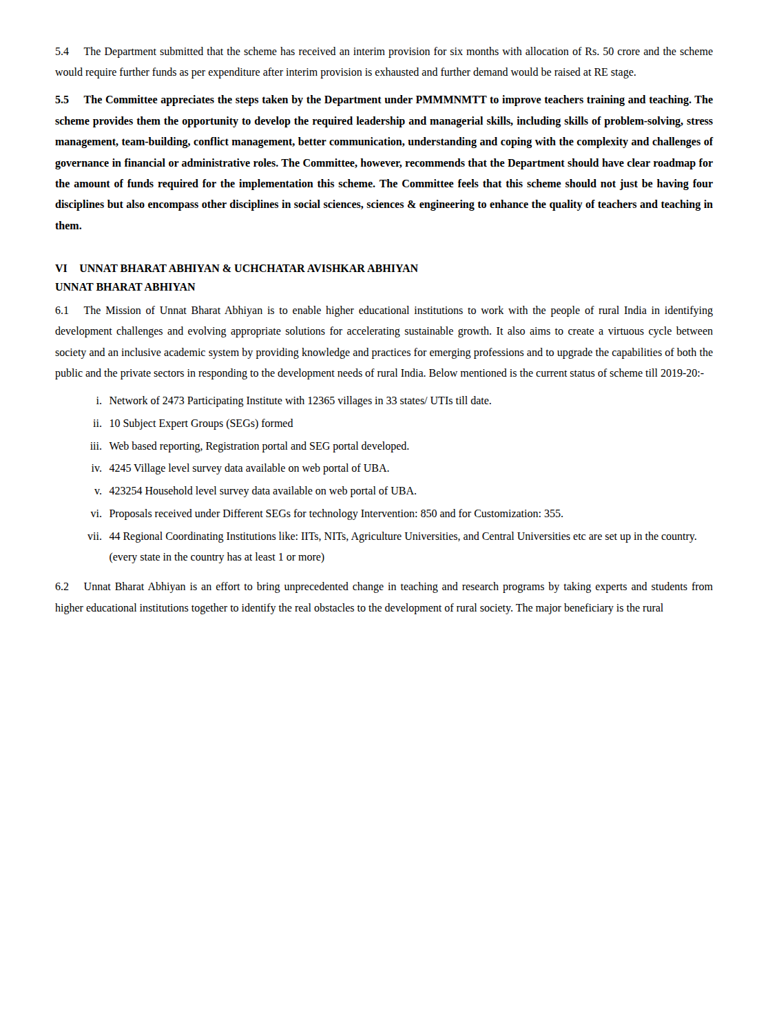5.4 The Department submitted that the scheme has received an interim provision for six months with allocation of Rs. 50 crore and the scheme would require further funds as per expenditure after interim provision is exhausted and further demand would be raised at RE stage.
5.5 The Committee appreciates the steps taken by the Department under PMMMNMTT to improve teachers training and teaching. The scheme provides them the opportunity to develop the required leadership and managerial skills, including skills of problem-solving, stress management, team-building, conflict management, better communication, understanding and coping with the complexity and challenges of governance in financial or administrative roles. The Committee, however, recommends that the Department should have clear roadmap for the amount of funds required for the implementation this scheme. The Committee feels that this scheme should not just be having four disciplines but also encompass other disciplines in social sciences, sciences & engineering to enhance the quality of teachers and teaching in them.
VIUNNAT BHARAT ABHIYAN & UCHCHATAR AVISHKAR ABHIYAN
UNNAT BHARAT ABHIYAN
6.1 The Mission of Unnat Bharat Abhiyan is to enable higher educational institutions to work with the people of rural India in identifying development challenges and evolving appropriate solutions for accelerating sustainable growth. It also aims to create a virtuous cycle between society and an inclusive academic system by providing knowledge and practices for emerging professions and to upgrade the capabilities of both the public and the private sectors in responding to the development needs of rural India. Below mentioned is the current status of scheme till 2019-20:-
Network of 2473 Participating Institute with 12365 villages in 33 states/ UTIs till date.
10 Subject Expert Groups (SEGs) formed
Web based reporting, Registration portal and SEG portal developed.
4245 Village level survey data available on web portal of UBA.
423254 Household level survey data available on web portal of UBA.
Proposals received under Different SEGs for technology Intervention: 850 and for Customization: 355.
44 Regional Coordinating Institutions like: IITs, NITs, Agriculture Universities, and Central Universities etc are set up in the country.(every state in the country has at least 1 or more)
6.2 Unnat Bharat Abhiyan is an effort to bring unprecedented change in teaching and research programs by taking experts and students from higher educational institutions together to identify the real obstacles to the development of rural society. The major beneficiary is the rural